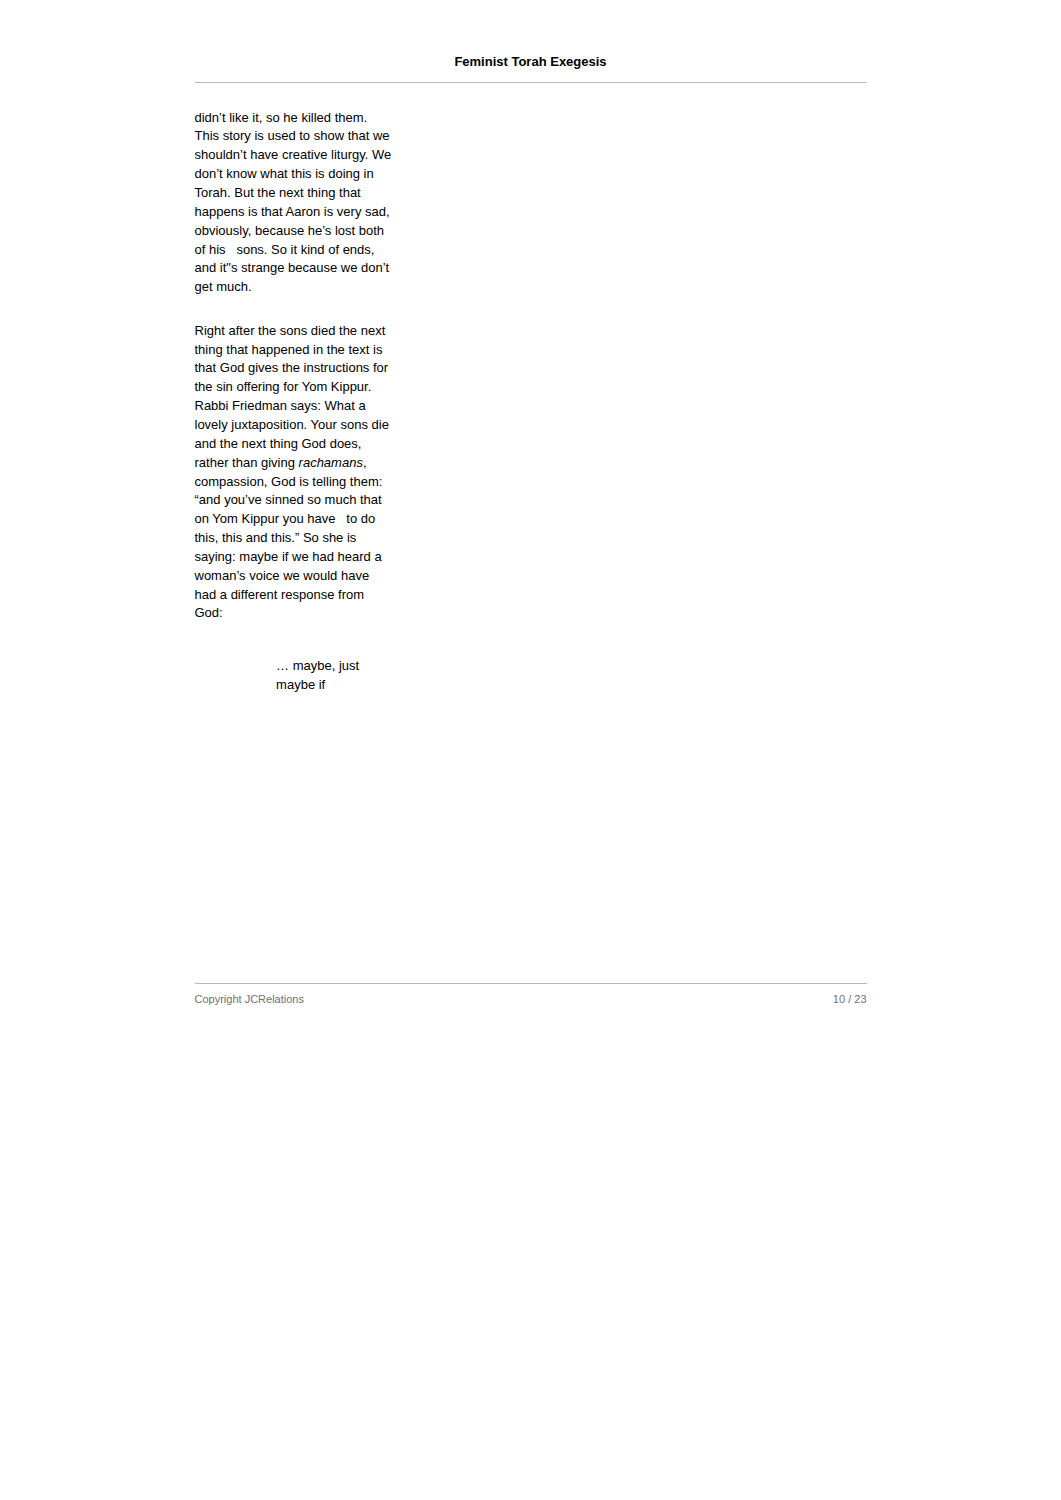Feminist Torah Exegesis
didn’t like it, so he killed them. This story is used to show that we shouldn’t have creative liturgy. We don’t know what this is doing in Torah. But the next thing that happens is that Aaron is very sad, obviously, because he’s lost both of his sons. So it kind of ends, and it"s strange because we don’t get much.
Right after the sons died the next thing that happened in the text is that God gives the instructions for the sin offering for Yom Kippur. Rabbi Friedman says: What a lovely juxtaposition. Your sons die and the next thing God does, rather than giving rachamans, compassion, God is telling them: “and you’ve sinned so much that on Yom Kippur you have to do this, this and this.” So she is saying: maybe if we had heard a woman’s voice we would have had a different response from God:
… maybe, just maybe if
Copyright JCRelations 10 / 23